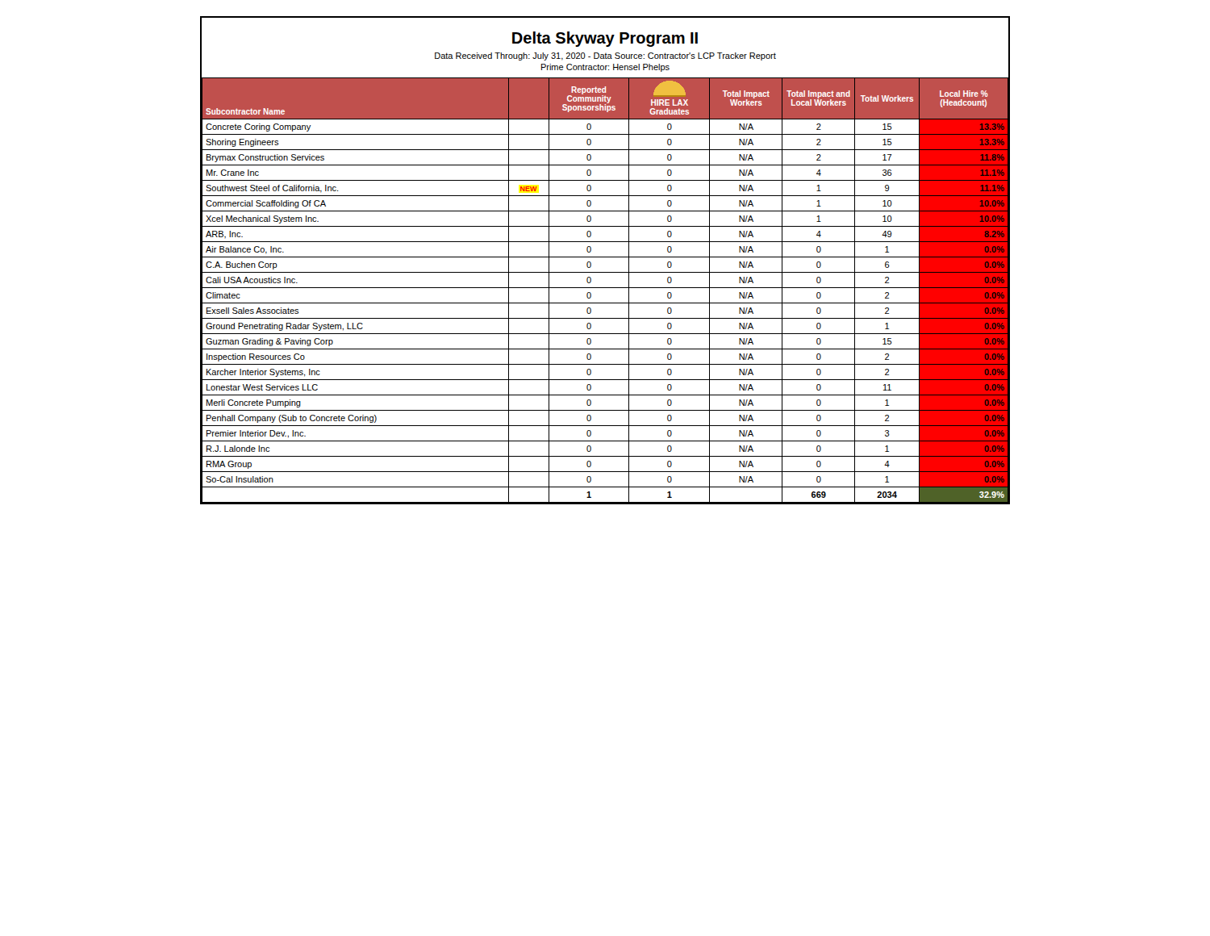Delta Skyway Program II
Data Received Through: July 31, 2020 - Data Source: Contractor's LCP Tracker Report
Prime Contractor: Hensel Phelps
| Subcontractor Name | | Reported Community Sponsorships | HIRE LAX Graduates | Total Impact Workers | Total Impact and Local Workers | Total Workers | Local Hire % (Headcount) |
| --- | --- | --- | --- | --- | --- | --- | --- |
| Concrete Coring Company | | 0 | 0 | N/A | 2 | 15 | 13.3% |
| Shoring Engineers | | 0 | 0 | N/A | 2 | 15 | 13.3% |
| Brymax Construction Services | | 0 | 0 | N/A | 2 | 17 | 11.8% |
| Mr. Crane Inc | | 0 | 0 | N/A | 4 | 36 | 11.1% |
| Southwest Steel of California, Inc. | NEW | 0 | 0 | N/A | 1 | 9 | 11.1% |
| Commercial Scaffolding Of CA | | 0 | 0 | N/A | 1 | 10 | 10.0% |
| Xcel Mechanical System Inc. | | 0 | 0 | N/A | 1 | 10 | 10.0% |
| ARB, Inc. | | 0 | 0 | N/A | 4 | 49 | 8.2% |
| Air Balance Co, Inc. | | 0 | 0 | N/A | 0 | 1 | 0.0% |
| C.A. Buchen Corp | | 0 | 0 | N/A | 0 | 6 | 0.0% |
| Cali USA Acoustics Inc. | | 0 | 0 | N/A | 0 | 2 | 0.0% |
| Climatec | | 0 | 0 | N/A | 0 | 2 | 0.0% |
| Exsell Sales Associates | | 0 | 0 | N/A | 0 | 2 | 0.0% |
| Ground Penetrating Radar System, LLC | | 0 | 0 | N/A | 0 | 1 | 0.0% |
| Guzman Grading & Paving Corp | | 0 | 0 | N/A | 0 | 15 | 0.0% |
| Inspection Resources Co | | 0 | 0 | N/A | 0 | 2 | 0.0% |
| Karcher Interior Systems, Inc | | 0 | 0 | N/A | 0 | 2 | 0.0% |
| Lonestar West Services LLC | | 0 | 0 | N/A | 0 | 11 | 0.0% |
| Merli Concrete Pumping | | 0 | 0 | N/A | 0 | 1 | 0.0% |
| Penhall Company (Sub to Concrete Coring) | | 0 | 0 | N/A | 0 | 2 | 0.0% |
| Premier Interior Dev., Inc. | | 0 | 0 | N/A | 0 | 3 | 0.0% |
| R.J. Lalonde Inc | | 0 | 0 | N/A | 0 | 1 | 0.0% |
| RMA Group | | 0 | 0 | N/A | 0 | 4 | 0.0% |
| So-Cal Insulation | | 0 | 0 | N/A | 0 | 1 | 0.0% |
| | | 1 | 1 | | 669 | 2034 | 32.9% |